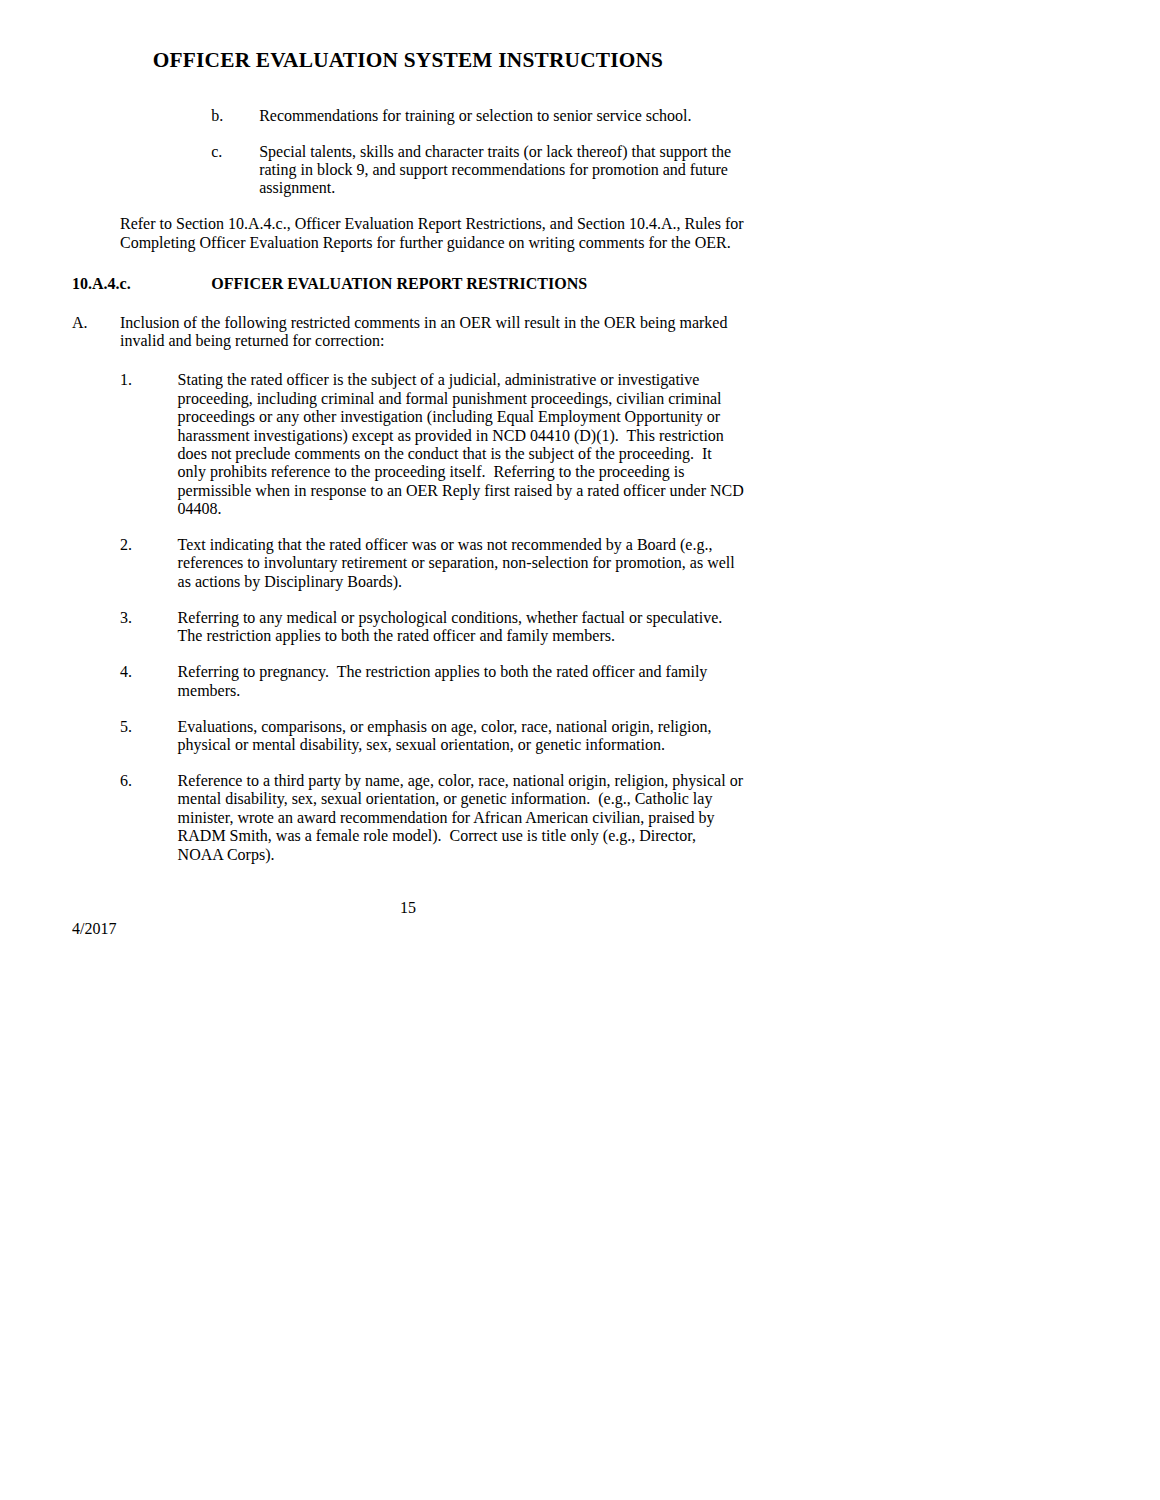OFFICER EVALUATION SYSTEM INSTRUCTIONS
b.
Recommendations for training or selection to senior service school.
c.
Special talents, skills and character traits (or lack thereof) that support the rating in block 9, and support recommendations for promotion and future assignment.
Refer to Section 10.A.4.c., Officer Evaluation Report Restrictions, and Section 10.4.A., Rules for Completing Officer Evaluation Reports for further guidance on writing comments for the OER.
10.A.4.c. OFFICER EVALUATION REPORT RESTRICTIONS
A.
Inclusion of the following restricted comments in an OER will result in the OER being marked invalid and being returned for correction:
1.
Stating the rated officer is the subject of a judicial, administrative or investigative proceeding, including criminal and formal punishment proceedings, civilian criminal proceedings or any other investigation (including Equal Employment Opportunity or harassment investigations) except as provided in NCD 04410 (D)(1). This restriction does not preclude comments on the conduct that is the subject of the proceeding. It only prohibits reference to the proceeding itself. Referring to the proceeding is permissible when in response to an OER Reply first raised by a rated officer under NCD 04408.
2.
Text indicating that the rated officer was or was not recommended by a Board (e.g., references to involuntary retirement or separation, non-selection for promotion, as well as actions by Disciplinary Boards).
3.
Referring to any medical or psychological conditions, whether factual or speculative. The restriction applies to both the rated officer and family members.
4.
Referring to pregnancy. The restriction applies to both the rated officer and family members.
5.
Evaluations, comparisons, or emphasis on age, color, race, national origin, religion, physical or mental disability, sex, sexual orientation, or genetic information.
6.
Reference to a third party by name, age, color, race, national origin, religion, physical or mental disability, sex, sexual orientation, or genetic information. (e.g., Catholic lay minister, wrote an award recommendation for African American civilian, praised by RADM Smith, was a female role model). Correct use is title only (e.g., Director, NOAA Corps).
15
4/2017